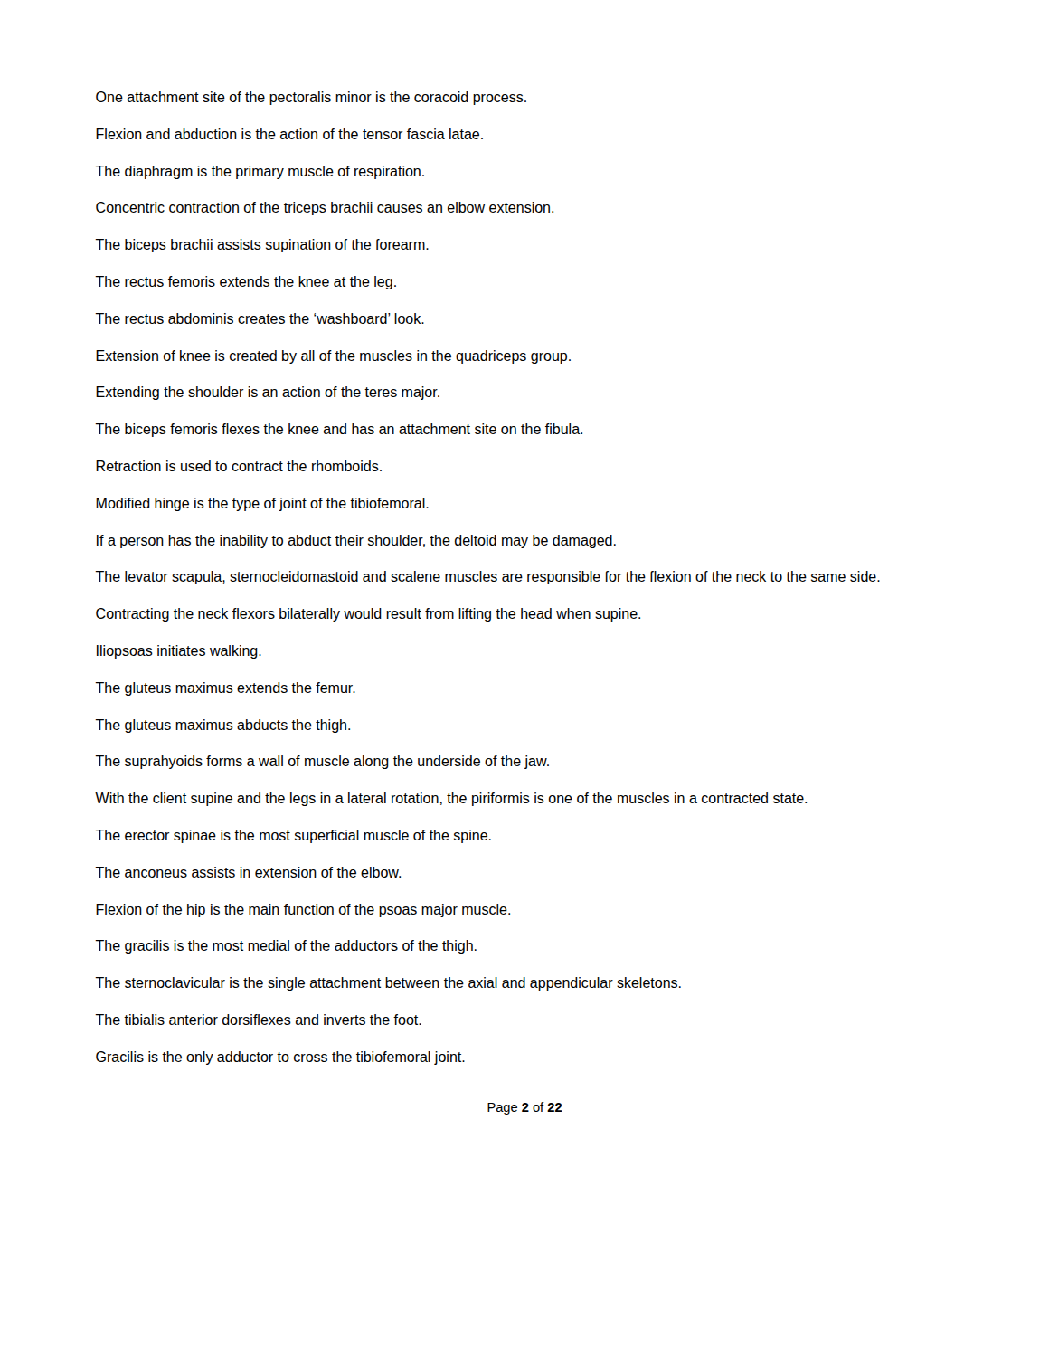One attachment site of the pectoralis minor is the coracoid process.
Flexion and abduction is the action of the tensor fascia latae.
The diaphragm is the primary muscle of respiration.
Concentric contraction of the triceps brachii causes an elbow extension.
The biceps brachii assists supination of the forearm.
The rectus femoris extends the knee at the leg.
The rectus abdominis creates the ‘washboard’ look.
Extension of knee is created by all of the muscles in the quadriceps group.
Extending the shoulder is an action of the teres major.
The biceps femoris flexes the knee and has an attachment site on the fibula.
Retraction is used to contract the rhomboids.
Modified hinge is the type of joint of the tibiofemoral.
If a person has the inability to abduct their shoulder, the deltoid may be damaged.
The levator scapula, sternocleidomastoid and scalene muscles are responsible for the flexion of the neck to the same side.
Contracting the neck flexors bilaterally would result from lifting the head when supine.
Iliopsoas initiates walking.
The gluteus maximus extends the femur.
The gluteus maximus abducts the thigh.
The suprahyoids forms a wall of muscle along the underside of the jaw.
With the client supine and the legs in a lateral rotation, the piriformis is one of the muscles in a contracted state.
The erector spinae is the most superficial muscle of the spine.
The anconeus assists in extension of the elbow.
Flexion of the hip is the main function of the psoas major muscle.
The gracilis is the most medial of the adductors of the thigh.
The sternoclavicular is the single attachment between the axial and appendicular skeletons.
The tibialis anterior dorsiflexes and inverts the foot.
Gracilis is the only adductor to cross the tibiofemoral joint.
Page 2 of 22